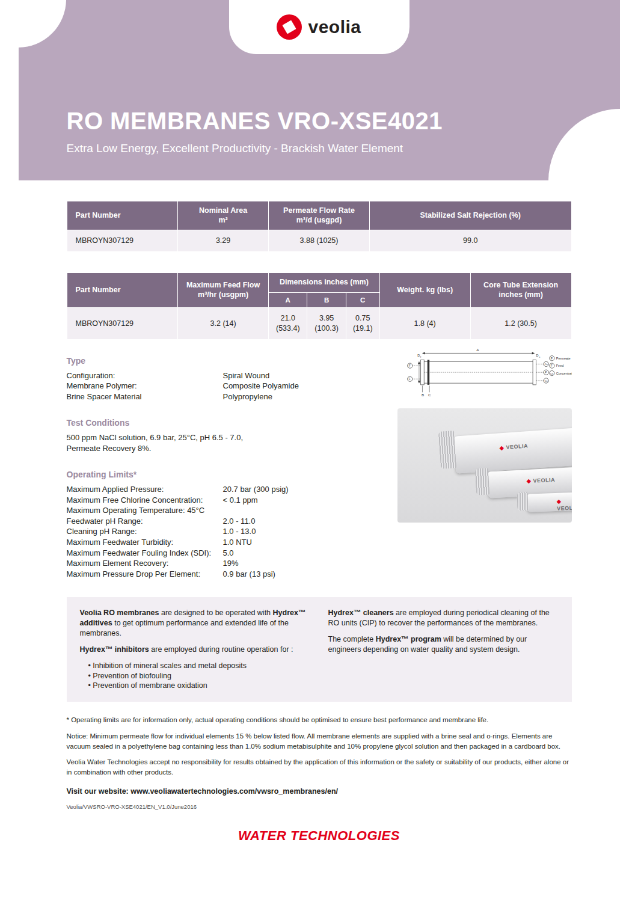veolia
RO MEMBRANES VRO-XSE4021
Extra Low Energy, Excellent Productivity - Brackish Water Element
| Part Number | Nominal Area m² | Permeate Flow Rate m³/d (usgpd) | Stabilized Salt Rejection (%) |
| --- | --- | --- | --- |
| MBROYN307129 | 3.29 | 3.88 (1025) | 99.0 |
| Part Number | Maximum Feed Flow m³/hr (usgpm) | Dimensions inches (mm) | Weight. kg (lbs) | Core Tube Extension inches (mm) |
| --- | --- | --- | --- | --- |
| A | B | C |
| MBROYN307129 | 3.2 (14) | 21.0 (533.4) | 3.95 (100.3) | 0.75 (19.1) | 1.8 (4) | 1.2 (30.5) |
Type
Configuration:
Spiral Wound
Membrane Polymer:
Composite Polyamide
Brine Spacer Material
Polypropylene
Test Conditions
500 ppm NaCl solution, 6.9 bar, 25°C, pH 6.5 - 7.0,
Permeate Recovery 8%.
Operating Limits*
Maximum Applied Pressure:
20.7 bar (300 psig)
Maximum Free Chlorine Concentration:
< 0.1 ppm
Maximum Operating Temperature:
45°C
Feedwater pH Range:
2.0 - 11.0
Cleaning pH Range:
1.0 - 13.0
Maximum Feedwater Turbidity:
1.0 NTU
Maximum Feedwater Fouling Index (SDI):
5.0
Maximum Element Recovery:
19%
Maximum Pressure Drop Per Element:
0.9 bar (13 psi)
A D f D c F F Cn P Cn B C P Permeate F Feed Cn Concentrate
◆ VEOLIA
◆ VEOLIA
◆ VEOLIA
Veolia RO membranes are designed to be operated with Hydrex™ additives to get optimum performance and extended life of the membranes.
Hydrex™ inhibitors are employed during routine operation for :
Inhibition of mineral scales and metal deposits
Prevention of biofouling
Prevention of membrane oxidation
Hydrex™ cleaners are employed during periodical cleaning of the RO units (CIP) to recover the performances of the membranes.
The complete Hydrex™ program will be determined by our engineers depending on water quality and system design.
* Operating limits are for information only, actual operating conditions should be optimised to ensure best performance and membrane life.
Notice: Minimum permeate flow for individual elements 15 % below listed flow. All membrane elements are supplied with a brine seal and o-rings. Elements are vacuum sealed in a polyethylene bag containing less than 1.0% sodium metabisulphite and 10% propylene glycol solution and then packaged in a cardboard box.
Veolia Water Technologies accept no responsibility for results obtained by the application of this information or the safety or suitability of our products, either alone or in combination with other products.
Visit our website: www.veoliawatertechnologies.com/vwsro_membranes/en/
Veolia/VWSRO-VRO-XSE4021/EN_V1.0/June2016
WATER TECHNOLOGIES